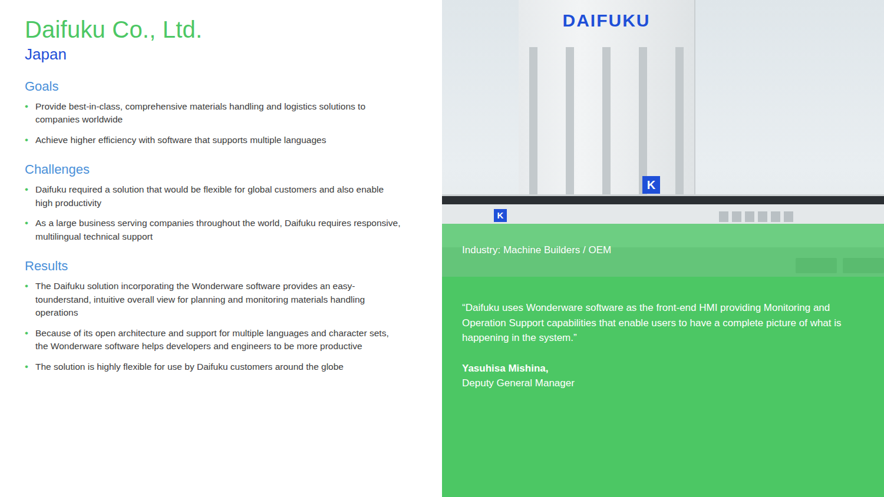Daifuku Co., Ltd.
Japan
Goals
Provide best-in-class, comprehensive materials handling and logistics solutions to companies worldwide
Achieve higher efficiency with software that supports multiple languages
Challenges
Daifuku required a solution that would be flexible for global customers and also enable high productivity
As a large business serving companies throughout the world, Daifuku requires responsive, multilingual technical support
Results
The Daifuku solution incorporating the Wonderware software provides an easy-tounderstand, intuitive overall view for planning and monitoring materials handling operations
Because of its open architecture and support for multiple languages and character sets, the Wonderware software helps developers and engineers to be more productive
The solution is highly flexible for use by Daifuku customers around the globe
DAIFUKU
K
K
Industry: Machine Builders / OEM
“Daifuku uses Wonderware software as the front-end HMI providing Monitoring and Operation Support capabilities that enable users to have a complete picture of what is happening in the system.”
Yasuhisa Mishina,
Deputy General Manager